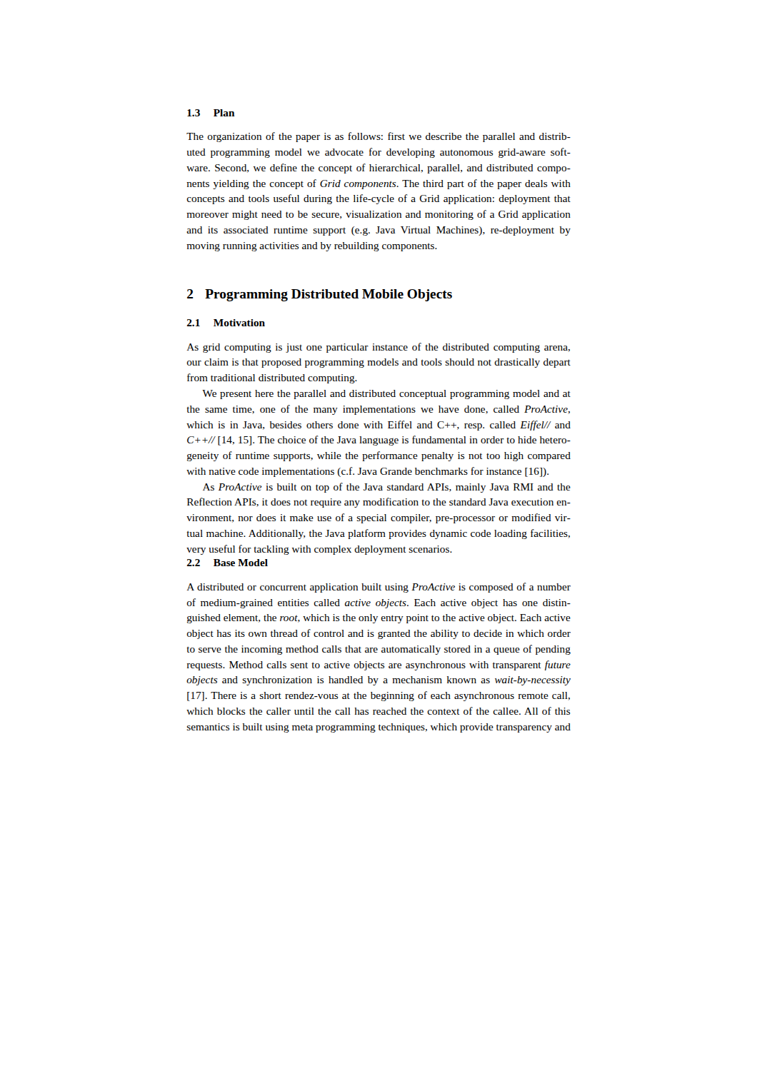1.3 Plan
The organization of the paper is as follows: first we describe the parallel and distributed programming model we advocate for developing autonomous grid-aware software. Second, we define the concept of hierarchical, parallel, and distributed components yielding the concept of Grid components. The third part of the paper deals with concepts and tools useful during the life-cycle of a Grid application: deployment that moreover might need to be secure, visualization and monitoring of a Grid application and its associated runtime support (e.g. Java Virtual Machines), re-deployment by moving running activities and by rebuilding components.
2 Programming Distributed Mobile Objects
2.1 Motivation
As grid computing is just one particular instance of the distributed computing arena, our claim is that proposed programming models and tools should not drastically depart from traditional distributed computing.
We present here the parallel and distributed conceptual programming model and at the same time, one of the many implementations we have done, called ProActive, which is in Java, besides others done with Eiffel and C++, resp. called Eiffel// and C++// [14, 15]. The choice of the Java language is fundamental in order to hide heterogeneity of runtime supports, while the performance penalty is not too high compared with native code implementations (c.f. Java Grande benchmarks for instance [16]).
As ProActive is built on top of the Java standard APIs, mainly Java RMI and the Reflection APIs, it does not require any modification to the standard Java execution environment, nor does it make use of a special compiler, pre-processor or modified virtual machine. Additionally, the Java platform provides dynamic code loading facilities, very useful for tackling with complex deployment scenarios.
2.2 Base Model
A distributed or concurrent application built using ProActive is composed of a number of medium-grained entities called active objects. Each active object has one distinguished element, the root, which is the only entry point to the active object. Each active object has its own thread of control and is granted the ability to decide in which order to serve the incoming method calls that are automatically stored in a queue of pending requests. Method calls sent to active objects are asynchronous with transparent future objects and synchronization is handled by a mechanism known as wait-by-necessity [17]. There is a short rendez-vous at the beginning of each asynchronous remote call, which blocks the caller until the call has reached the context of the callee. All of this semantics is built using meta programming techniques, which provide transparency and